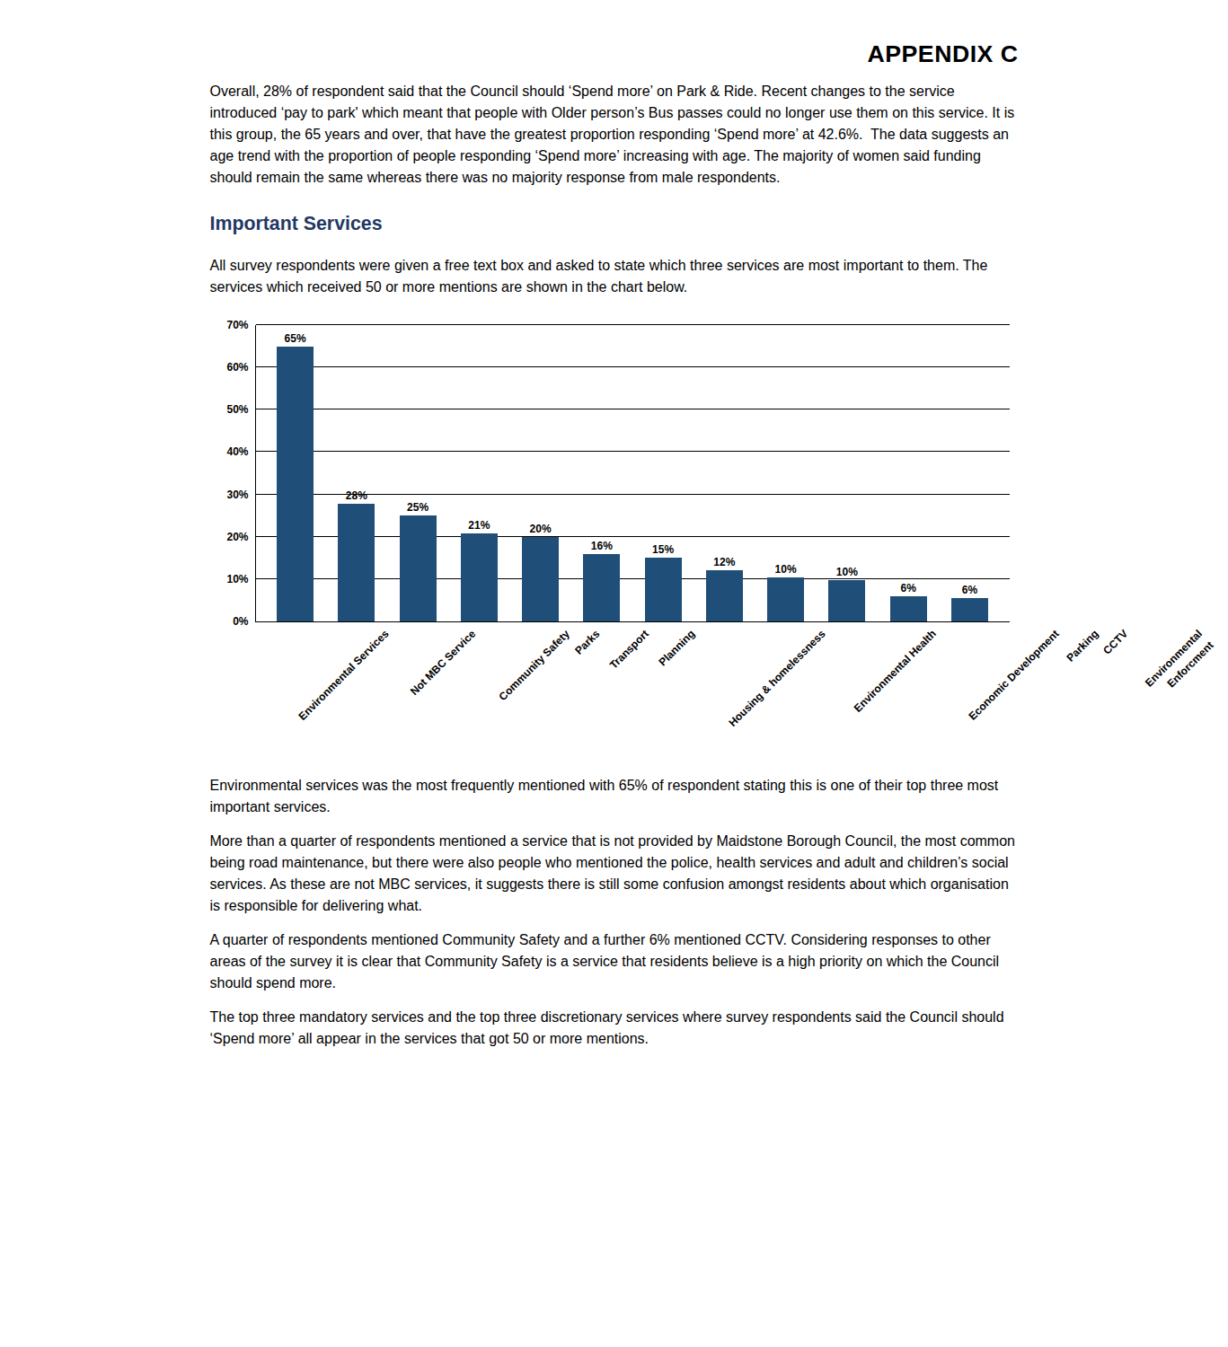APPENDIX C
Overall, 28% of respondent said that the Council should ‘Spend more’ on Park & Ride. Recent changes to the service introduced ‘pay to park' which meant that people with Older person’s Bus passes could no longer use them on this service. It is this group, the 65 years and over, that have the greatest proportion responding ‘Spend more’ at 42.6%. The data suggests an age trend with the proportion of people responding ‘Spend more’ increasing with age. The majority of women said funding should remain the same whereas there was no majority response from male respondents.
Important Services
All survey respondents were given a free text box and asked to state which three services are most important to them. The services which received 50 or more mentions are shown in the chart below.
70%
60%
50%
40%
30%
20%
10%
0%
65%
28%
25%
21%
20%
16%
15%
12%
10%
10%
6%
6%
Environmental Services
Not MBC Service
Community Safety
Parks
Transport
Planning
Housing & homelessness
Environmental Health
Economic Development
Parking
CCTV
Environmental Enforcment
Environmental services was the most frequently mentioned with 65% of respondent stating this is one of their top three most important services.
More than a quarter of respondents mentioned a service that is not provided by Maidstone Borough Council, the most common being road maintenance, but there were also people who mentioned the police, health services and adult and children’s social services. As these are not MBC services, it suggests there is still some confusion amongst residents about which organisation is responsible for delivering what.
A quarter of respondents mentioned Community Safety and a further 6% mentioned CCTV. Considering responses to other areas of the survey it is clear that Community Safety is a service that residents believe is a high priority on which the Council should spend more.
The top three mandatory services and the top three discretionary services where survey respondents said the Council should ‘Spend more’ all appear in the services that got 50 or more mentions.